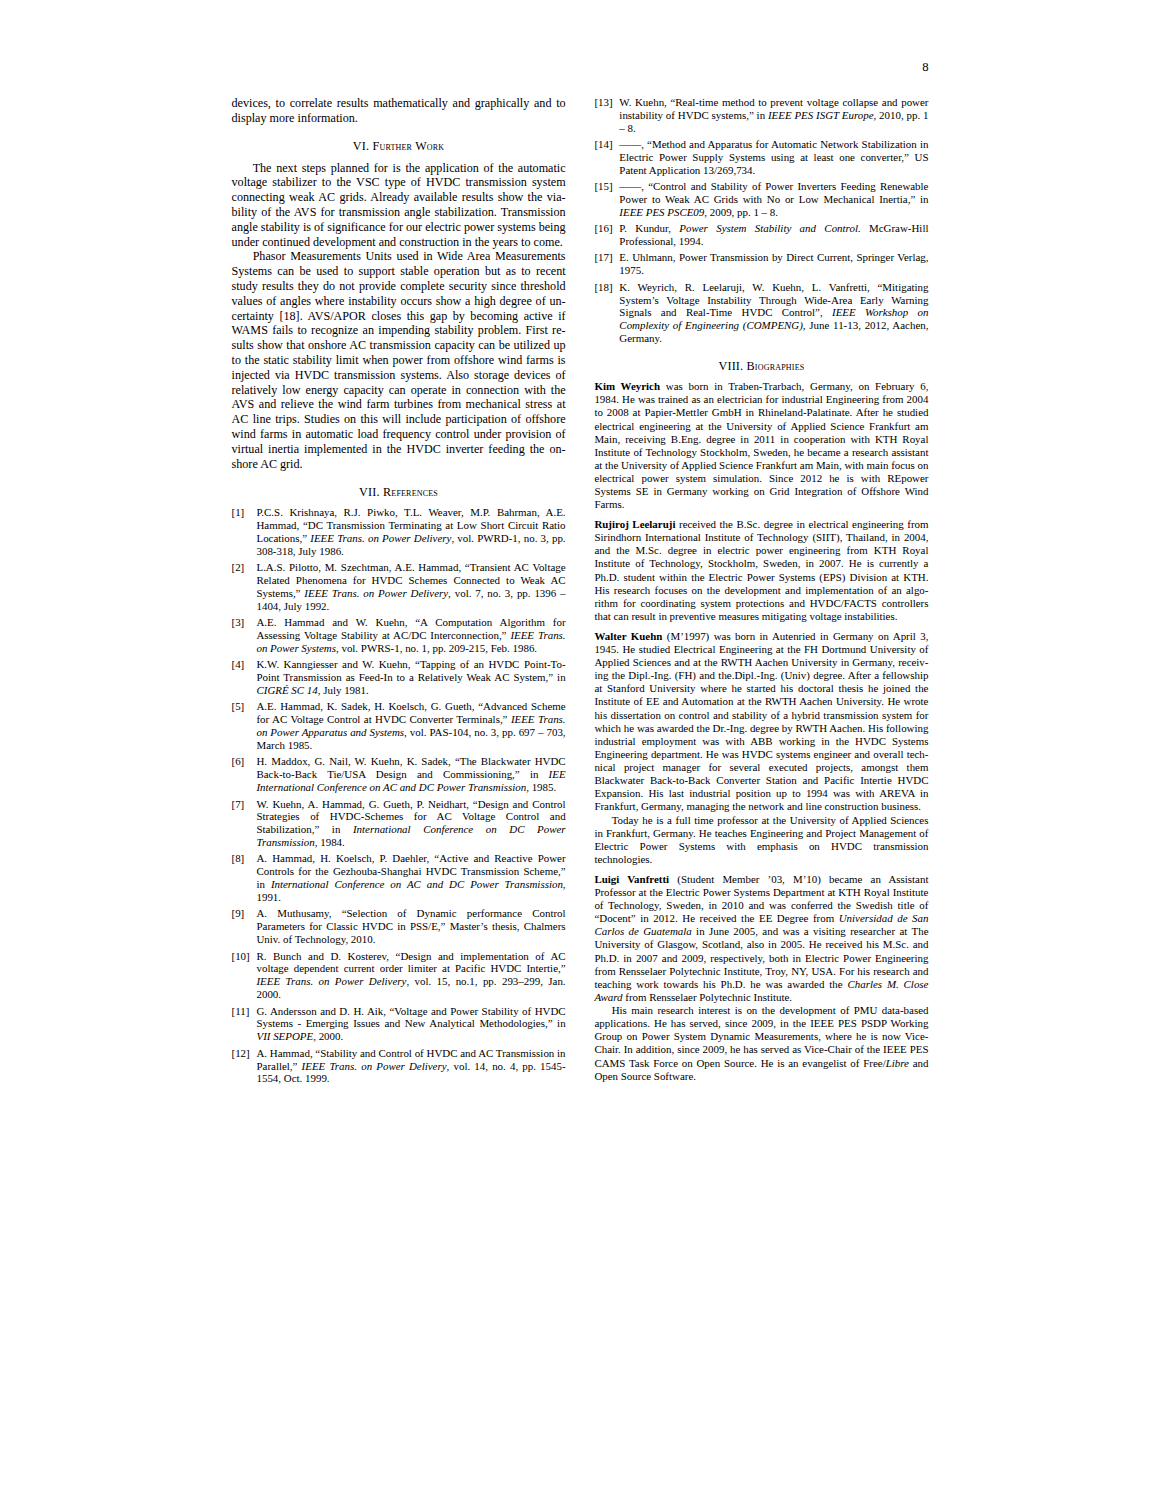8
devices, to correlate results mathematically and graphically and to display more information.
VI. Further Work
The next steps planned for is the application of the automatic voltage stabilizer to the VSC type of HVDC transmission system connecting weak AC grids. Already available results show the viability of the AVS for transmission angle stabilization. Transmission angle stability is of significance for our electric power systems being under continued development and construction in the years to come.
Phasor Measurements Units used in Wide Area Measurements Systems can be used to support stable operation but as to recent study results they do not provide complete security since threshold values of angles where instability occurs show a high degree of uncertainty [18]. AVS/APOR closes this gap by becoming active if WAMS fails to recognize an impending stability problem. First results show that onshore AC transmission capacity can be utilized up to the static stability limit when power from offshore wind farms is injected via HVDC transmission systems. Also storage devices of relatively low energy capacity can operate in connection with the AVS and relieve the wind farm turbines from mechanical stress at AC line trips. Studies on this will include participation of offshore wind farms in automatic load frequency control under provision of virtual inertia implemented in the HVDC inverter feeding the onshore AC grid.
VII. References
[1] P.C.S. Krishnaya, R.J. Piwko, T.L. Weaver, M.P. Bahrman, A.E. Hammad, “DC Transmission Terminating at Low Short Circuit Ratio Locations,” IEEE Trans. on Power Delivery, vol. PWRD-1, no. 3, pp. 308-318, July 1986.
[2] L.A.S. Pilotto, M. Szechtman, A.E. Hammad, “Transient AC Voltage Related Phenomena for HVDC Schemes Connected to Weak AC Systems,” IEEE Trans. on Power Delivery, vol. 7, no. 3, pp. 1396 – 1404, July 1992.
[3] A.E. Hammad and W. Kuehn, “A Computation Algorithm for Assessing Voltage Stability at AC/DC Interconnection,” IEEE Trans. on Power Systems, vol. PWRS-1, no. 1, pp. 209-215, Feb. 1986.
[4] K.W. Kanngiesser and W. Kuehn, “Tapping of an HVDC Point-To-Point Transmission as Feed-In to a Relatively Weak AC System,” in CIGRÉ SC 14, July 1981.
[5] A.E. Hammad, K. Sadek, H. Koelsch, G. Gueth, “Advanced Scheme for AC Voltage Control at HVDC Converter Terminals,” IEEE Trans. on Power Apparatus and Systems, vol. PAS-104, no. 3, pp. 697 – 703, March 1985.
[6] H. Maddox, G. Nail, W. Kuehn, K. Sadek, “The Blackwater HVDC Back-to-Back Tie/USA Design and Commissioning,” in IEE International Conference on AC and DC Power Transmission, 1985.
[7] W. Kuehn, A. Hammad, G. Gueth, P. Neidhart, “Design and Control Strategies of HVDC-Schemes for AC Voltage Control and Stabilization,” in International Conference on DC Power Transmission, 1984.
[8] A. Hammad, H. Koelsch, P. Daehler, “Active and Reactive Power Controls for the Gezhouba-Shanghai HVDC Transmission Scheme,” in International Conference on AC and DC Power Transmission, 1991.
[9] A. Muthusamy, “Selection of Dynamic performance Control Parameters for Classic HVDC in PSS/E,” Master’s thesis, Chalmers Univ. of Technology, 2010.
[10] R. Bunch and D. Kosterev, “Design and implementation of AC voltage dependent current order limiter at Pacific HVDC Intertie,” IEEE Trans. on Power Delivery, vol. 15, no.1, pp. 293–299, Jan. 2000.
[11] G. Andersson and D. H. Aik, “Voltage and Power Stability of HVDC Systems - Emerging Issues and New Analytical Methodologies,” in VII SEPOPE, 2000.
[12] A. Hammad, “Stability and Control of HVDC and AC Transmission in Parallel,” IEEE Trans. on Power Delivery, vol. 14, no. 4, pp. 1545-1554, Oct. 1999.
[13] W. Kuehn, “Real-time method to prevent voltage collapse and power instability of HVDC systems,” in IEEE PES ISGT Europe, 2010, pp. 1 – 8.
[14]——, “Method and Apparatus for Automatic Network Stabilization in Electric Power Supply Systems using at least one converter,” US Patent Application 13/269,734.
[15]——, “Control and Stability of Power Inverters Feeding Renewable Power to Weak AC Grids with No or Low Mechanical Inertia,” in IEEE PES PSCE09, 2009, pp. 1 – 8.
[16] P. Kundur, Power System Stability and Control. McGraw-Hill Professional, 1994.
[17] E. Uhlmann, Power Transmission by Direct Current, Springer Verlag, 1975.
[18] K. Weyrich, R. Leelaruji, W. Kuehn, L. Vanfretti, “Mitigating System’s Voltage Instability Through Wide-Area Early Warning Signals and Real-Time HVDC Control”, IEEE Workshop on Complexity of Engineering (COMPENG), June 11-13, 2012, Aachen, Germany.
VIII. Biographies
Kim Weyrich was born in Traben-Trarbach, Germany, on February 6, 1984. He was trained as an electrician for industrial Engineering from 2004 to 2008 at Papier-Mettler GmbH in Rhineland-Palatinate. After he studied electrical engineering at the University of Applied Science Frankfurt am Main, receiving B.Eng. degree in 2011 in cooperation with KTH Royal Institute of Technology Stockholm, Sweden, he became a research assistant at the University of Applied Science Frankfurt am Main, with main focus on electrical power system simulation. Since 2012 he is with REpower Systems SE in Germany working on Grid Integration of Offshore Wind Farms.
Rujiroj Leelaruji received the B.Sc. degree in electrical engineering from Sirindhorn International Institute of Technology (SIIT), Thailand, in 2004, and the M.Sc. degree in electric power engineering from KTH Royal Institute of Technology, Stockholm, Sweden, in 2007. He is currently a Ph.D. student within the Electric Power Systems (EPS) Division at KTH. His research focuses on the development and implementation of an algorithm for coordinating system protections and HVDC/FACTS controllers that can result in preventive measures mitigating voltage instabilities.
Walter Kuehn (M’1997) was born in Autenried in Germany on April 3, 1945. He studied Electrical Engineering at the FH Dortmund University of Applied Sciences and at the RWTH Aachen University in Germany, receiving the Dipl.-Ing. (FH) and the.Dipl.-Ing. (Univ) degree. After a fellowship at Stanford University where he started his doctoral thesis he joined the Institute of EE and Automation at the RWTH Aachen University. He wrote his dissertation on control and stability of a hybrid transmission system for which he was awarded the Dr.-Ing. degree by RWTH Aachen. His following industrial employment was with ABB working in the HVDC Systems Engineering department. He was HVDC systems engineer and overall technical project manager for several executed projects, amongst them Blackwater Back-to-Back Converter Station and Pacific Intertie HVDC Expansion. His last industrial position up to 1994 was with AREVA in Frankfurt, Germany, managing the network and line construction business.
Today he is a full time professor at the University of Applied Sciences in Frankfurt, Germany. He teaches Engineering and Project Management of Electric Power Systems with emphasis on HVDC transmission technologies.
Luigi Vanfretti (Student Member ’03, M’10) became an Assistant Professor at the Electric Power Systems Department at KTH Royal Institute of Technology, Sweden, in 2010 and was conferred the Swedish title of “Docent” in 2012. He received the EE Degree from Universidad de San Carlos de Guatemala in June 2005, and was a visiting researcher at The University of Glasgow, Scotland, also in 2005. He received his M.Sc. and Ph.D. in 2007 and 2009, respectively, both in Electric Power Engineering from Rensselaer Polytechnic Institute, Troy, NY, USA. For his research and teaching work towards his Ph.D. he was awarded the Charles M. Close Award from Rensselaer Polytechnic Institute.
His main research interest is on the development of PMU data-based applications. He has served, since 2009, in the IEEE PES PSDP Working Group on Power System Dynamic Measurements, where he is now Vice-Chair. In addition, since 2009, he has served as Vice-Chair of the IEEE PES CAMS Task Force on Open Source. He is an evangelist of Free/Libre and Open Source Software.